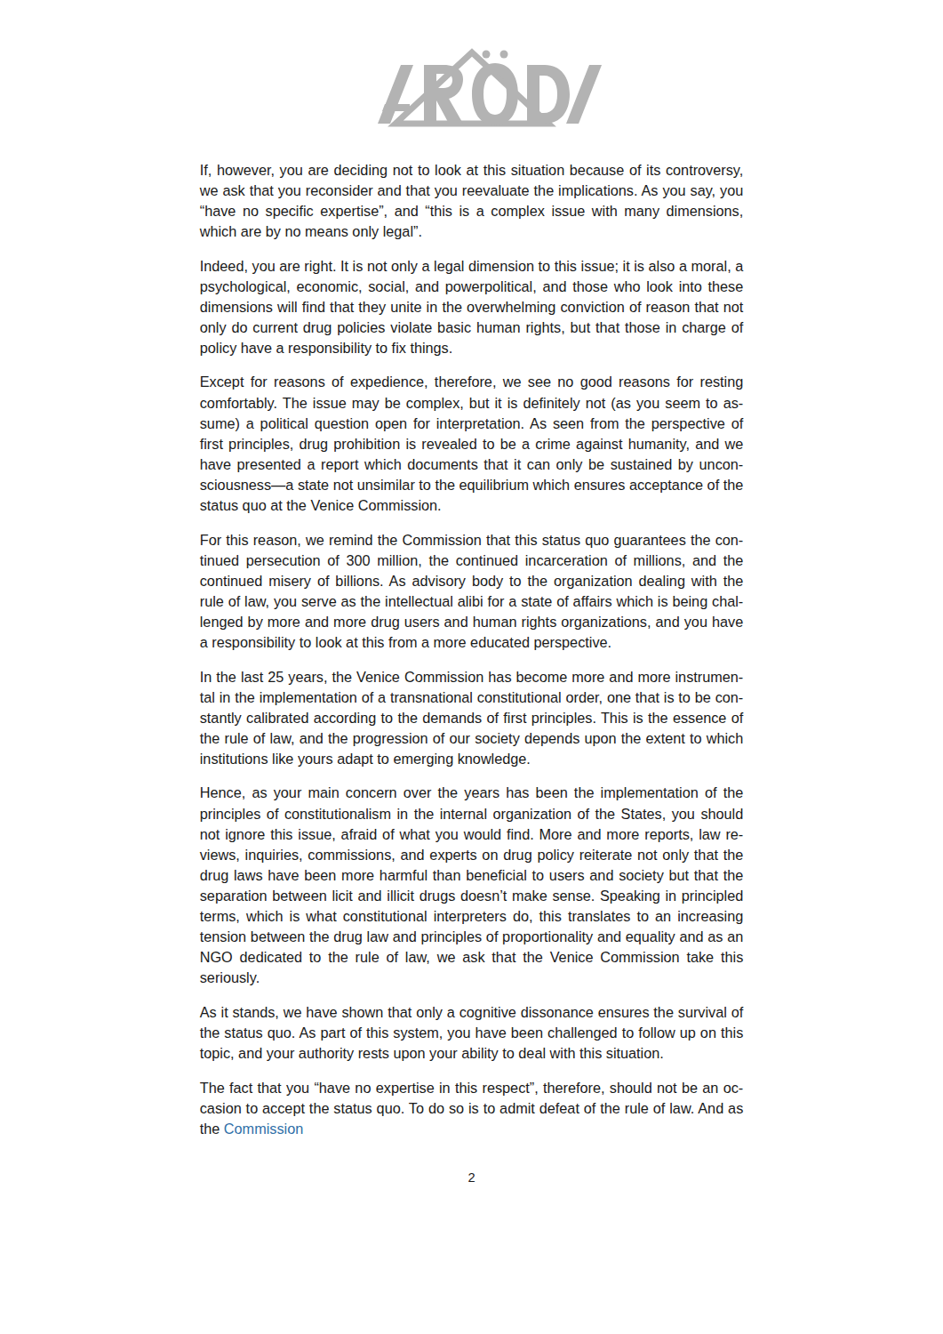If, however, you are deciding not to look at this situation because of its controversy, we ask that you reconsider and that you reevaluate the implications. As you say, you “have no specific expertise”, and “this is a complex issue with many dimensions, which are by no means only legal”.
Indeed, you are right. It is not only a legal dimension to this issue; it is also a moral, a psychological, economic, social, and powerpolitical, and those who look into these dimensions will find that they unite in the overwhelming conviction of reason that not only do current drug policies violate basic human rights, but that those in charge of policy have a responsibility to fix things.
Except for reasons of expedience, therefore, we see no good reasons for resting comfortably. The issue may be complex, but it is definitely not (as you seem to assume) a political question open for interpretation. As seen from the perspective of first principles, drug prohibition is revealed to be a crime against humanity, and we have presented a report which documents that it can only be sustained by unconsciousness—a state not unsimilar to the equilibrium which ensures acceptance of the status quo at the Venice Commission.
For this reason, we remind the Commission that this status quo guarantees the continued persecution of 300 million, the continued incarceration of millions, and the continued misery of billions. As advisory body to the organization dealing with the rule of law, you serve as the intellectual alibi for a state of affairs which is being challenged by more and more drug users and human rights organizations, and you have a responsibility to look at this from a more educated perspective.
In the last 25 years, the Venice Commission has become more and more instrumental in the implementation of a transnational constitutional order, one that is to be constantly calibrated according to the demands of first principles. This is the essence of the rule of law, and the progression of our society depends upon the extent to which institutions like yours adapt to emerging knowledge.
Hence, as your main concern over the years has been the implementation of the principles of constitutionalism in the internal organization of the States, you should not ignore this issue, afraid of what you would find. More and more reports, law reviews, inquiries, commissions, and experts on drug policy reiterate not only that the drug laws have been more harmful than beneficial to users and society but that the separation between licit and illicit drugs doesn’t make sense. Speaking in principled terms, which is what constitutional interpreters do, this translates to an increasing tension between the drug law and principles of proportionality and equality and as an NGO dedicated to the rule of law, we ask that the Venice Commission take this seriously.
As it stands, we have shown that only a cognitive dissonance ensures the survival of the status quo. As part of this system, you have been challenged to follow up on this topic, and your authority rests upon your ability to deal with this situation.
The fact that you “have no expertise in this respect”, therefore, should not be an occasion to accept the status quo. To do so is to admit defeat of the rule of law. And as the Commission
2